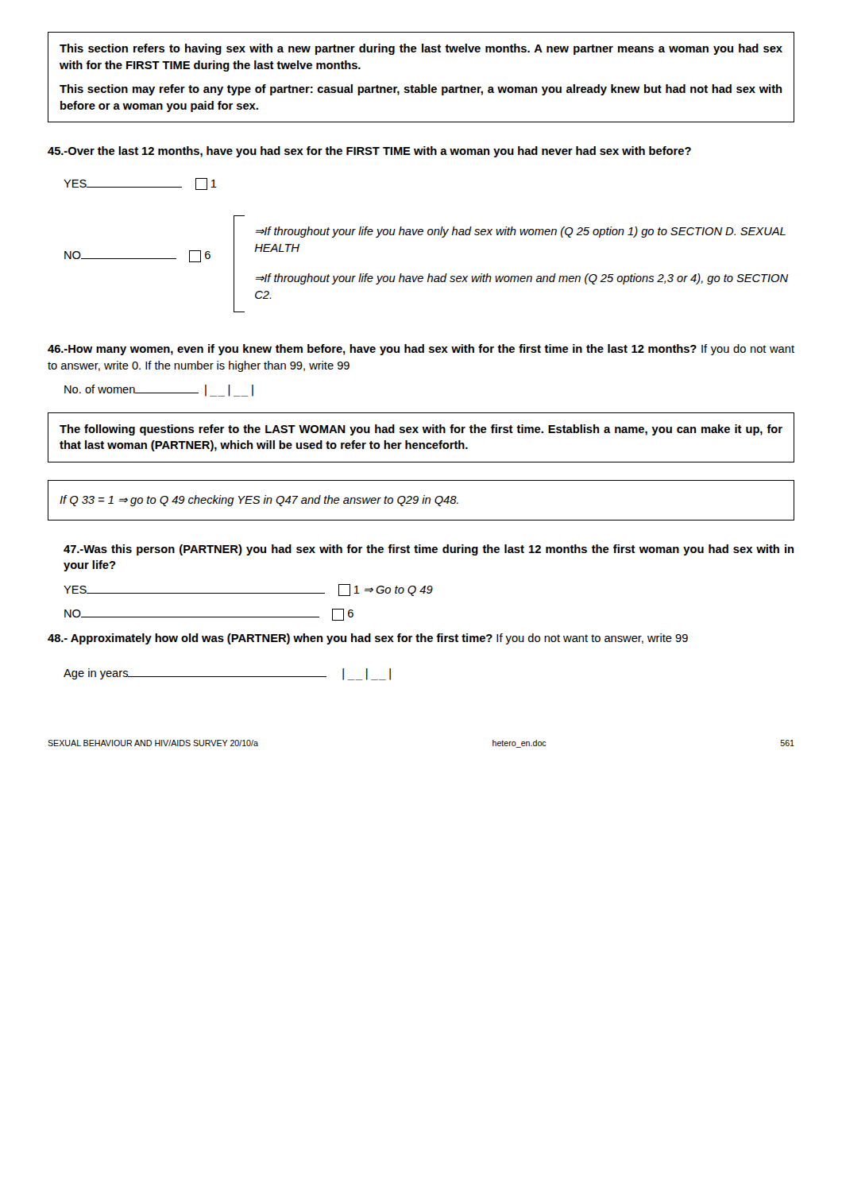This section refers to having sex with a new partner during the last twelve months. A new partner means a woman you had sex with for the FIRST TIME during the last twelve months.
This section may refer to any type of partner: casual partner, stable partner, a woman you already knew but had not had sex with before or a woman you paid for sex.
45.-Over the last 12 months, have you had sex for the FIRST TIME with a woman you had never had sex with before?
YES 1
NO 6
⇒If throughout your life you have only had sex with women (Q 25 option 1) go to SECTION D. SEXUAL HEALTH
⇒If throughout your life you have had sex with women and men (Q 25 options 2,3 or 4), go to SECTION C2.
46.-How many women, even if you knew them before, have you had sex with for the first time in the last 12 months? If you do not want to answer, write 0. If the number is higher than 99, write 99
No. of women |__|__|
The following questions refer to the LAST WOMAN you had sex with for the first time. Establish a name, you can make it up, for that last woman (PARTNER), which will be used to refer to her henceforth.
If Q 33 = 1 ⇒ go to Q 49 checking YES in Q47 and the answer to Q29 in Q48.
47.-Was this person (PARTNER) you had sex with for the first time during the last 12 months the first woman you had sex with in your life?
YES 1 ⇒ Go to Q 49
NO 6
48.- Approximately how old was (PARTNER) when you had sex for the first time? If you do not want to answer, write 99
Age in years |__|__|
SEXUAL BEHAVIOUR AND HIV/AIDS SURVEY 20/10/a hetero_en.doc 561